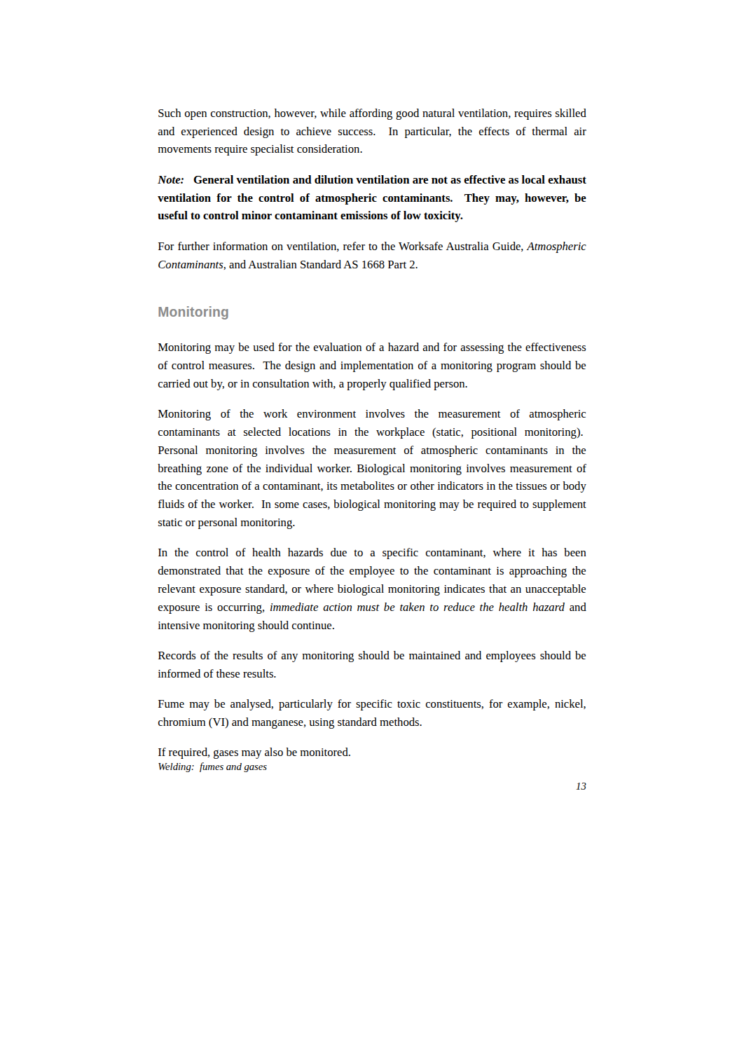Such open construction, however, while affording good natural ventilation, requires skilled and experienced design to achieve success. In particular, the effects of thermal air movements require specialist consideration.
Note: General ventilation and dilution ventilation are not as effective as local exhaust ventilation for the control of atmospheric contaminants. They may, however, be useful to control minor contaminant emissions of low toxicity.
For further information on ventilation, refer to the Worksafe Australia Guide, Atmospheric Contaminants, and Australian Standard AS 1668 Part 2.
Monitoring
Monitoring may be used for the evaluation of a hazard and for assessing the effectiveness of control measures. The design and implementation of a monitoring program should be carried out by, or in consultation with, a properly qualified person.
Monitoring of the work environment involves the measurement of atmospheric contaminants at selected locations in the workplace (static, positional monitoring). Personal monitoring involves the measurement of atmospheric contaminants in the breathing zone of the individual worker. Biological monitoring involves measurement of the concentration of a contaminant, its metabolites or other indicators in the tissues or body fluids of the worker. In some cases, biological monitoring may be required to supplement static or personal monitoring.
In the control of health hazards due to a specific contaminant, where it has been demonstrated that the exposure of the employee to the contaminant is approaching the relevant exposure standard, or where biological monitoring indicates that an unacceptable exposure is occurring, immediate action must be taken to reduce the health hazard and intensive monitoring should continue.
Records of the results of any monitoring should be maintained and employees should be informed of these results.
Fume may be analysed, particularly for specific toxic constituents, for example, nickel, chromium (VI) and manganese, using standard methods.
If required, gases may also be monitored.
Welding: fumes and gases
13